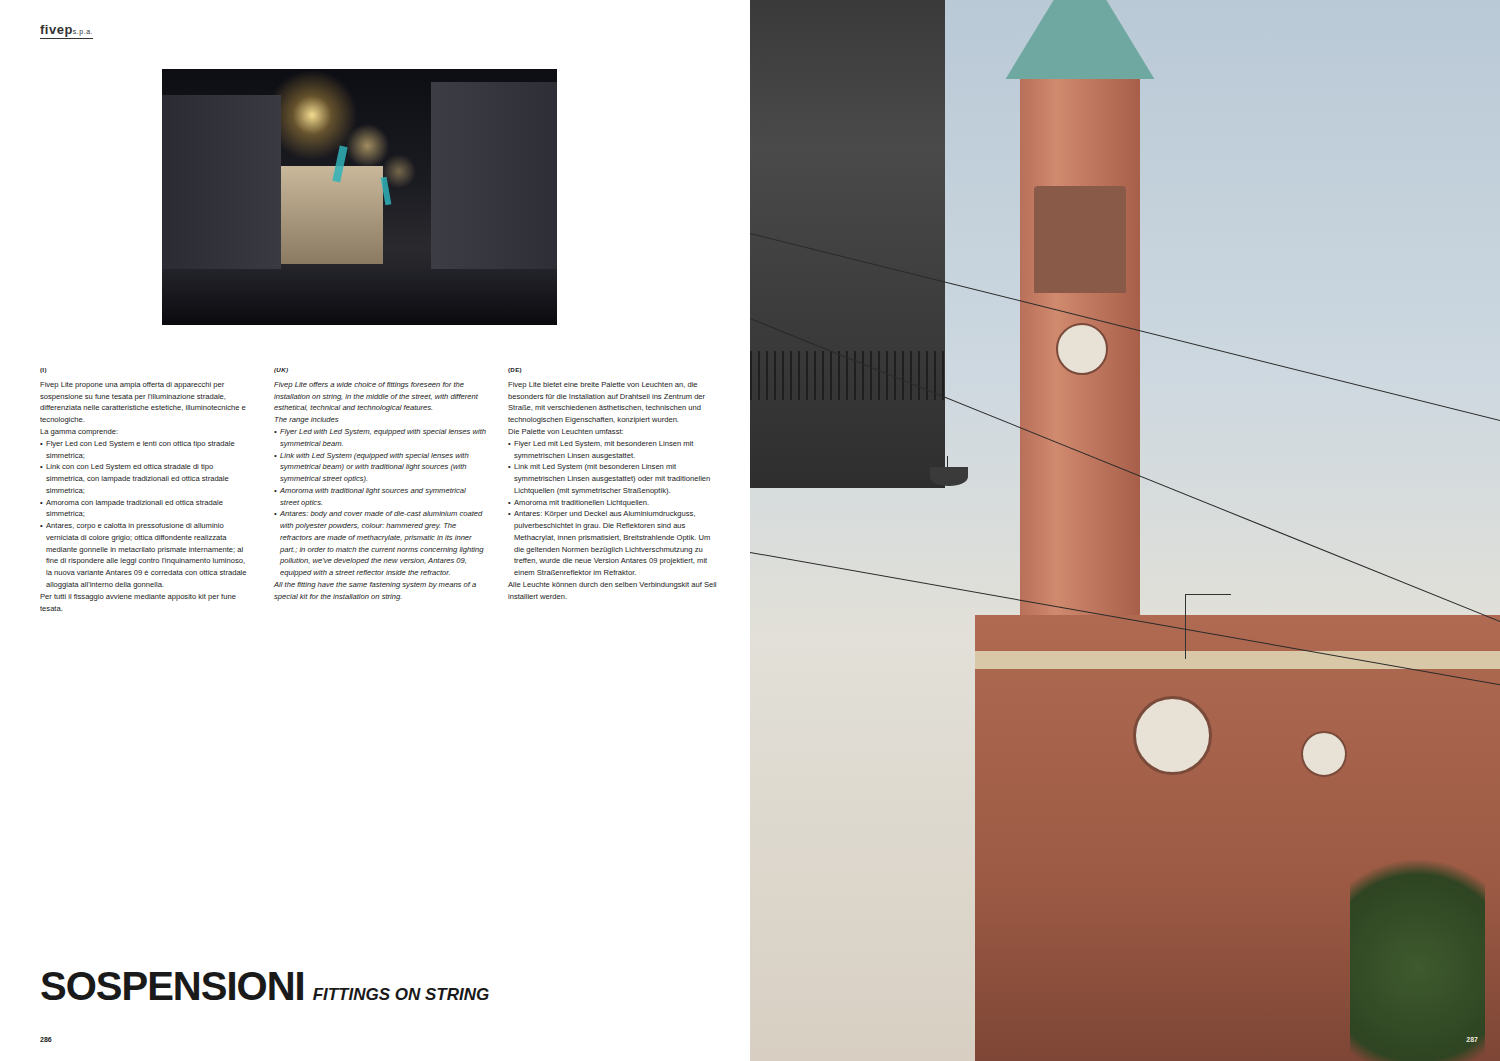fiveps.p.a.
(I)
Fivep Lite propone una ampia offerta di apparecchi per sospensione su fune tesata per l'illuminazione stradale, differenziata nelle caratteristiche estetiche, illuminotecniche e tecnologiche.
La gamma comprende:
Flyer Led con Led System e lenti con ottica tipo stradale simmetrica;
Link con con Led System ed ottica stradale di tipo simmetrica, con lampade tradizionali ed ottica stradale simmetrica;
Amoroma con lampade tradizionali ed ottica stradale simmetrica;
Antares, corpo e calotta in pressofusione di alluminio verniciata di colore grigio; ottica diffondente realizzata mediante gonnelle in metacrilato prismate internamente; al fine di rispondere alle leggi contro l'inquinamento luminoso, la nuova variante Antares 09 è corredata con ottica stradale alloggiata all'interno della gonnella.
Per tutti il fissaggio avviene mediante apposito kit per fune tesata.
(UK)
Fivep Lite offers a wide choice of fittings foreseen for the installation on string, in the middle of the street, with different esthetical, technical and technological features.
The range includes
Flyer Led with Led System, equipped with special lenses with symmetrical beam.
Link with Led System (equipped with special lenses with symmetrical beam) or with traditional light sources (with symmetrical street optics).
Amoroma with traditional light sources and symmetrical street optics.
Antares: body and cover made of die-cast aluminium coated with polyester powders, colour: hammered grey. The refractors are made of methacrylate, prismatic in its inner part.; in order to match the current norms concerning lighting pollution, we've developed the new version, Antares 09, equipped with a street reflector inside the refractor.
All the fitting have the same fastening system by means of a special kit for the installation on string.
(DE)
Fivep Lite bietet eine breite Palette von Leuchten an, die besonders für die Installation auf Drahtseil ins Zentrum der Straße, mit verschiedenen ästhetischen, technischen und technologischen Eigenschaften, konzipiert wurden.
Die Palette von Leuchten umfasst:
Flyer Led mit Led System, mit besonderen Linsen mit symmetrischen Linsen ausgestattet.
Link mit Led System (mit besonderen Linsen mit symmetrischen Linsen ausgestattet) oder mit traditionellen Lichtquellen (mit symmetrischer Straßenoptik).
Amoroma mit traditionellen Lichtquellen.
Antares: Körper und Deckel aus Aluminiumdruckguss, pulverbeschichtet in grau. Die Reflektoren sind aus Methacrylat, innen prismatisiert, Breitstrahlende Optik. Um die geltenden Normen bezüglich Lichtverschmutzung zu treffen, wurde die neue Version Antares 09 projektiert, mit einem Straßenreflektor im Refraktor.
Alle Leuchte können durch den selben Verbindungskit auf Seil installiert werden.
SOSPENSIONI
FITTINGS ON STRING
286
287